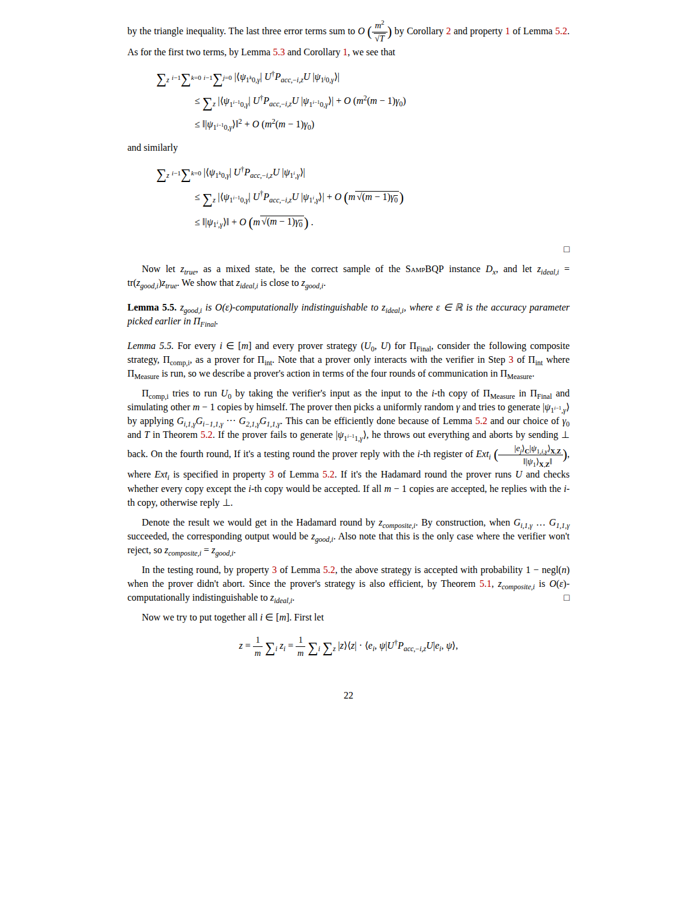by the triangle inequality. The last three error terms sum to O (m2√T) by Corollary 2 and property 1 of Lemma 5.2. As for the first two terms, by Lemma 5.3 and Corollary 1, we see that
∑z i−1∑k=0 i−1∑j=0 |⟨ψ1k0,γ| U†Pacc,−i,zU |ψ1j0,γ⟩|
≤ ∑z |⟨ψ1i−10,γ| U†Pacc,−i,zU |ψ1i−10,γ⟩| + O (m2(m − 1)γ0)
≤ ‖|ψ1i−10,γ⟩‖2 + O (m2(m − 1)γ0)
and similarly
∑z i−1∑k=0 |⟨ψ1k0,γ| U†Pacc,−i,zU |ψ1i,γ⟩|
≤ ∑z |⟨ψ1i−10,γ| U†Pacc,−i,zU |ψ1i,γ⟩| + O (m√(m − 1)γ0)
≤ ‖|ψ1i,γ⟩‖ + O (m√(m − 1)γ0) .
□
Now let ztrue, as a mixed state, be the correct sample of the SampBQP instance Dx, and let zideal,i = tr(zgood,i)ztrue. We show that zideal,i is close to zgood,i.
Lemma 5.5. zgood,i is O(ε)-computationally indistinguishable to zideal,i, where ε ∈ ℝ is the accuracy parameter picked earlier in ΠFinal.
Lemma 5.5. For every i ∈ [m] and every prover strategy (U0, U) for ΠFinal, consider the following composite strategy, Πcomp,i, as a prover for Πint. Note that a prover only interacts with the verifier in Step 3 of Πint where ΠMeasure is run, so we describe a prover's action in terms of the four rounds of communication in ΠMeasure.
Πcomp,i tries to run U0 by taking the verifier's input as the input to the i-th copy of ΠMeasure in ΠFinal and simulating other m − 1 copies by himself. The prover then picks a uniformly random γ and tries to generate |ψ1i−1,γ⟩ by applying Gi,1,γGi−1,1,γ ··· G2,1,γG1,1,γ. This can be efficiently done because of Lemma 5.2 and our choice of γ0 and T in Theorem 5.2. If the prover fails to generate |ψ1i−11,γ⟩, he throws out everything and aborts by sending ⊥ back. On the fourth round, If it's a testing round the prover reply with the i-th register of Exti (|ej⟩C|ψ1,i,γ⟩X,Z‖|ψ1⟩X,Z‖), where Exti is specified in property 3 of Lemma 5.2. If it's the Hadamard round the prover runs U and checks whether every copy except the i-th copy would be accepted. If all m − 1 copies are accepted, he replies with the i-th copy, otherwise reply ⊥.
Denote the result we would get in the Hadamard round by zcomposite,i. By construction, when Gi,1,γ … G1,1,γ succeeded, the corresponding output would be zgood,i. Also note that this is the only case where the verifier won't reject, so zcomposite,i = zgood,i.
In the testing round, by property 3 of Lemma 5.2, the above strategy is accepted with probability 1 − negl(n) when the prover didn't abort. Since the prover's strategy is also efficient, by Theorem 5.1, zcomposite,i is O(ε)-computationally indistinguishable to zideal,i. □
Now we try to put together all i ∈ [m]. First let
z = 1 m ∑i zi = 1 m ∑i ∑z |z⟩⟨z| · ⟨ei, ψ|U†Pacc,−i,zU|ei, ψ⟩,
22